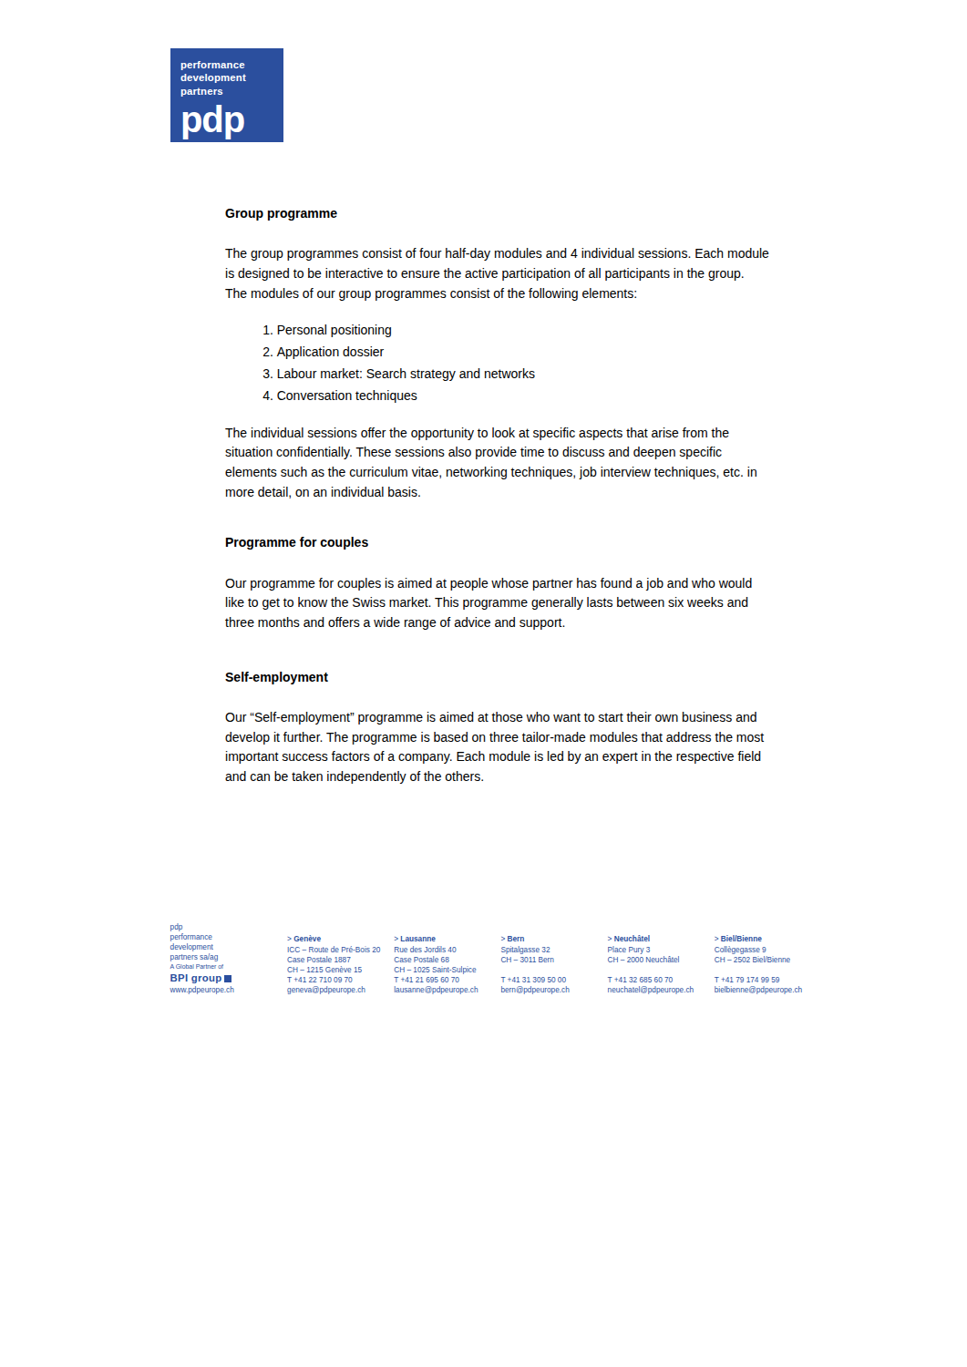performance
development
partners
pdp
Group programme
The group programmes consist of four half-day modules and 4 individual sessions. Each module is designed to be interactive to ensure the active participation of all participants in the group. The modules of our group programmes consist of the following elements:
Personal positioning
Application dossier
Labour market: Search strategy and networks
Conversation techniques
The individual sessions offer the opportunity to look at specific aspects that arise from the situation confidentially. These sessions also provide time to discuss and deepen specific elements such as the curriculum vitae, networking techniques, job interview techniques, etc. in more detail, on an individual basis.
Programme for couples
Our programme for couples is aimed at people whose partner has found a job and who would like to get to know the Swiss market. This programme generally lasts between six weeks and three months and offers a wide range of advice and support.
Self-employment
Our “Self-employment” programme is aimed at those who want to start their own business and develop it further. The programme is based on three tailor-made modules that address the most important success factors of a company. Each module is led by an expert in the respective field and can be taken independently of the others.
pdp performance development partners sa/ag A Global Partner of BPI group www.pdpeurope.ch
Genève ICC – Route de Pré-Bois 20 Case Postale 1887 CH – 1215 Genève 15 T +41 22 710 09 70 geneva@pdpeurope.ch
Lausanne Rue des Jordils 40 Case Postale 68 CH – 1025 Saint-Sulpice T +41 21 695 60 70 lausanne@pdpeurope.ch
Bern Spitalgasse 32 CH – 3011 Bern T +41 31 309 50 00 bern@pdpeurope.ch
Neuchâtel Place Pury 3 CH – 2000 Neuchâtel T +41 32 685 60 70 neuchatel@pdpeurope.ch
Biel/Bienne Collègegasse 9 CH – 2502 Biel/Bienne T +41 79 174 99 59 bielbienne@pdpeurope.ch